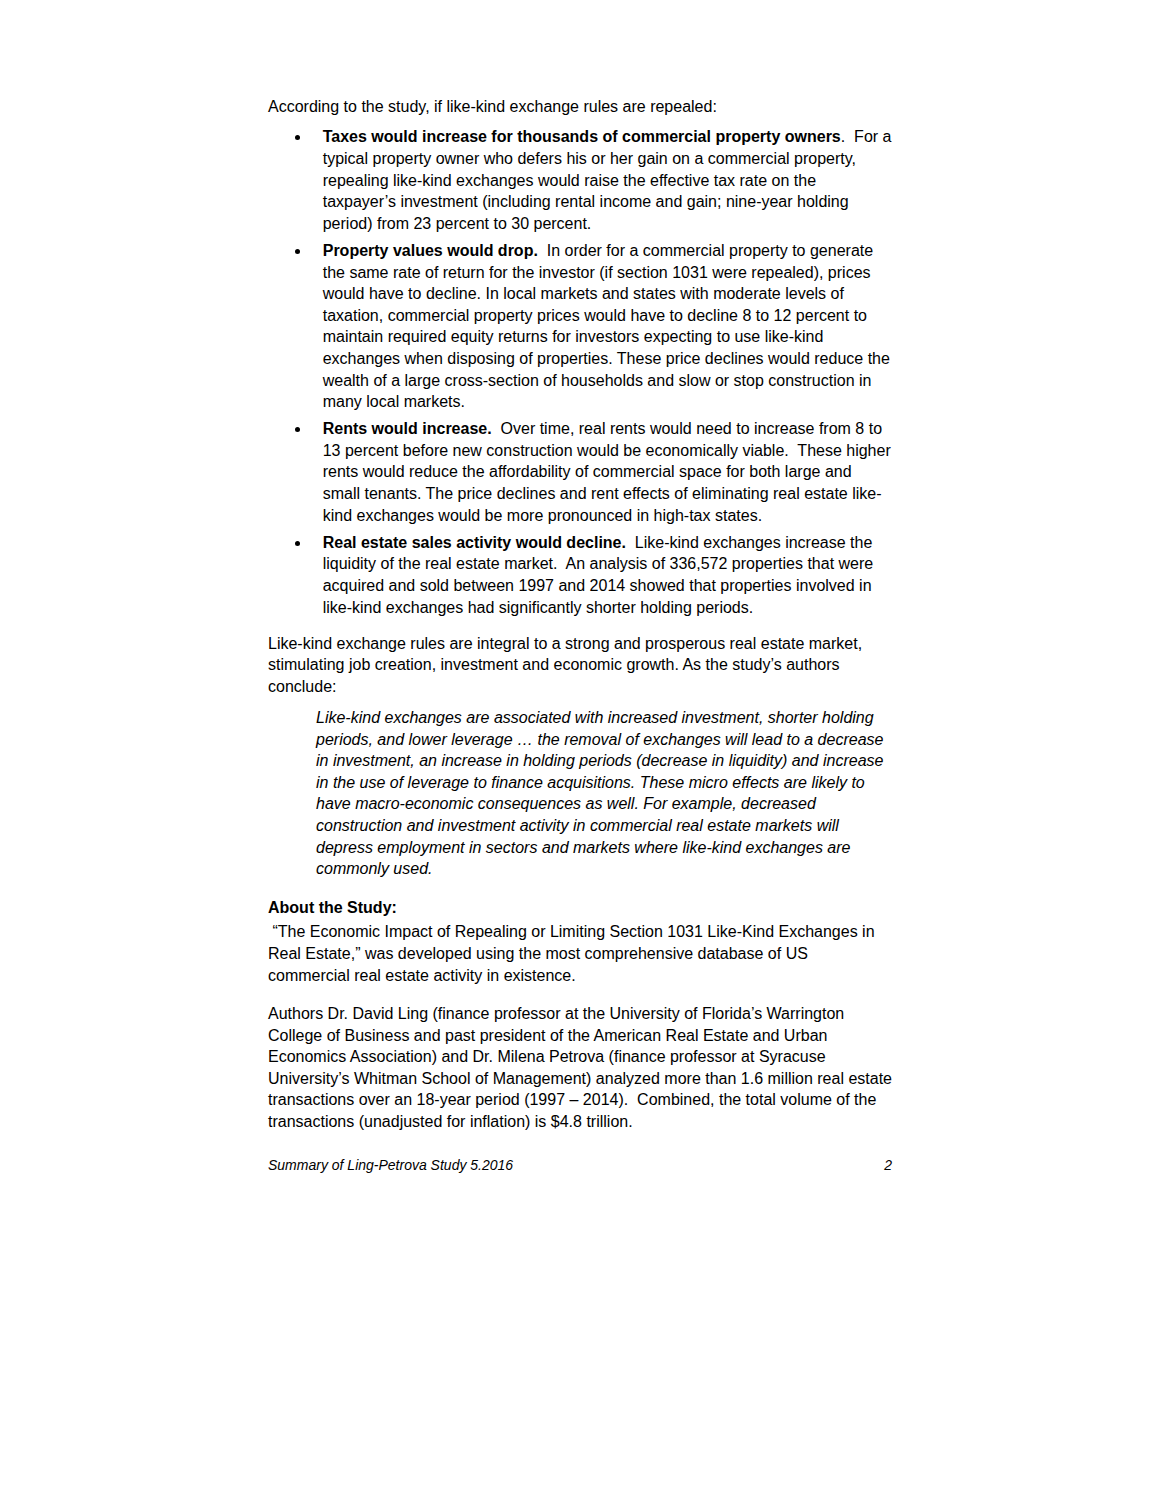According to the study, if like-kind exchange rules are repealed:
Taxes would increase for thousands of commercial property owners. For a typical property owner who defers his or her gain on a commercial property, repealing like-kind exchanges would raise the effective tax rate on the taxpayer’s investment (including rental income and gain; nine-year holding period) from 23 percent to 30 percent.
Property values would drop. In order for a commercial property to generate the same rate of return for the investor (if section 1031 were repealed), prices would have to decline. In local markets and states with moderate levels of taxation, commercial property prices would have to decline 8 to 12 percent to maintain required equity returns for investors expecting to use like-kind exchanges when disposing of properties. These price declines would reduce the wealth of a large cross-section of households and slow or stop construction in many local markets.
Rents would increase. Over time, real rents would need to increase from 8 to 13 percent before new construction would be economically viable. These higher rents would reduce the affordability of commercial space for both large and small tenants. The price declines and rent effects of eliminating real estate like-kind exchanges would be more pronounced in high-tax states.
Real estate sales activity would decline. Like-kind exchanges increase the liquidity of the real estate market. An analysis of 336,572 properties that were acquired and sold between 1997 and 2014 showed that properties involved in like-kind exchanges had significantly shorter holding periods.
Like-kind exchange rules are integral to a strong and prosperous real estate market, stimulating job creation, investment and economic growth. As the study’s authors conclude:
Like-kind exchanges are associated with increased investment, shorter holding periods, and lower leverage … the removal of exchanges will lead to a decrease in investment, an increase in holding periods (decrease in liquidity) and increase in the use of leverage to finance acquisitions. These micro effects are likely to have macro-economic consequences as well. For example, decreased construction and investment activity in commercial real estate markets will depress employment in sectors and markets where like-kind exchanges are commonly used.
About the Study:
“The Economic Impact of Repealing or Limiting Section 1031 Like-Kind Exchanges in Real Estate,” was developed using the most comprehensive database of US commercial real estate activity in existence.
Authors Dr. David Ling (finance professor at the University of Florida’s Warrington College of Business and past president of the American Real Estate and Urban Economics Association) and Dr. Milena Petrova (finance professor at Syracuse University’s Whitman School of Management) analyzed more than 1.6 million real estate transactions over an 18-year period (1997 – 2014). Combined, the total volume of the transactions (unadjusted for inflation) is $4.8 trillion.
Summary of Ling-Petrova Study 5.2016 2